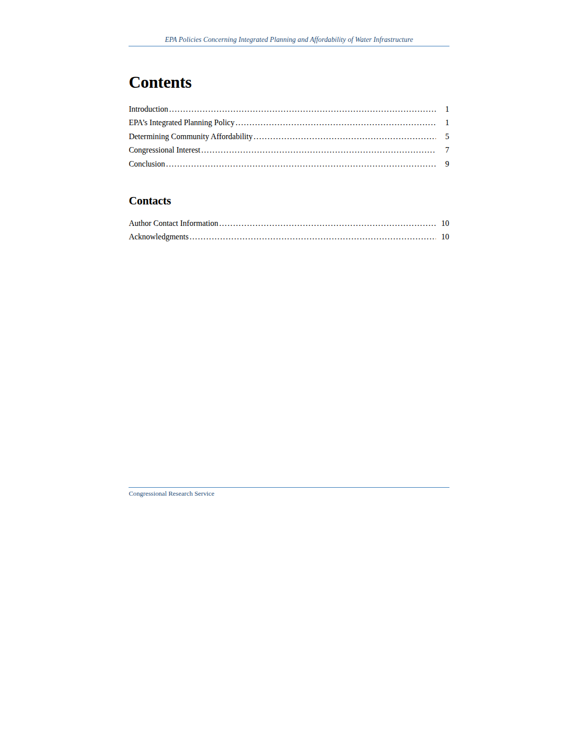EPA Policies Concerning Integrated Planning and Affordability of Water Infrastructure
Contents
Introduction ........................................................................................................................... 1
EPA’s Integrated Planning Policy ............................................................................................. 1
Determining Community Affordability ......................................................................................... 5
Congressional Interest ................................................................................................................. 7
Conclusion ............................................................................................................................. 9
Contacts
Author Contact Information ..................................................................................................... 10
Acknowledgments .................................................................................................................. 10
Congressional Research Service